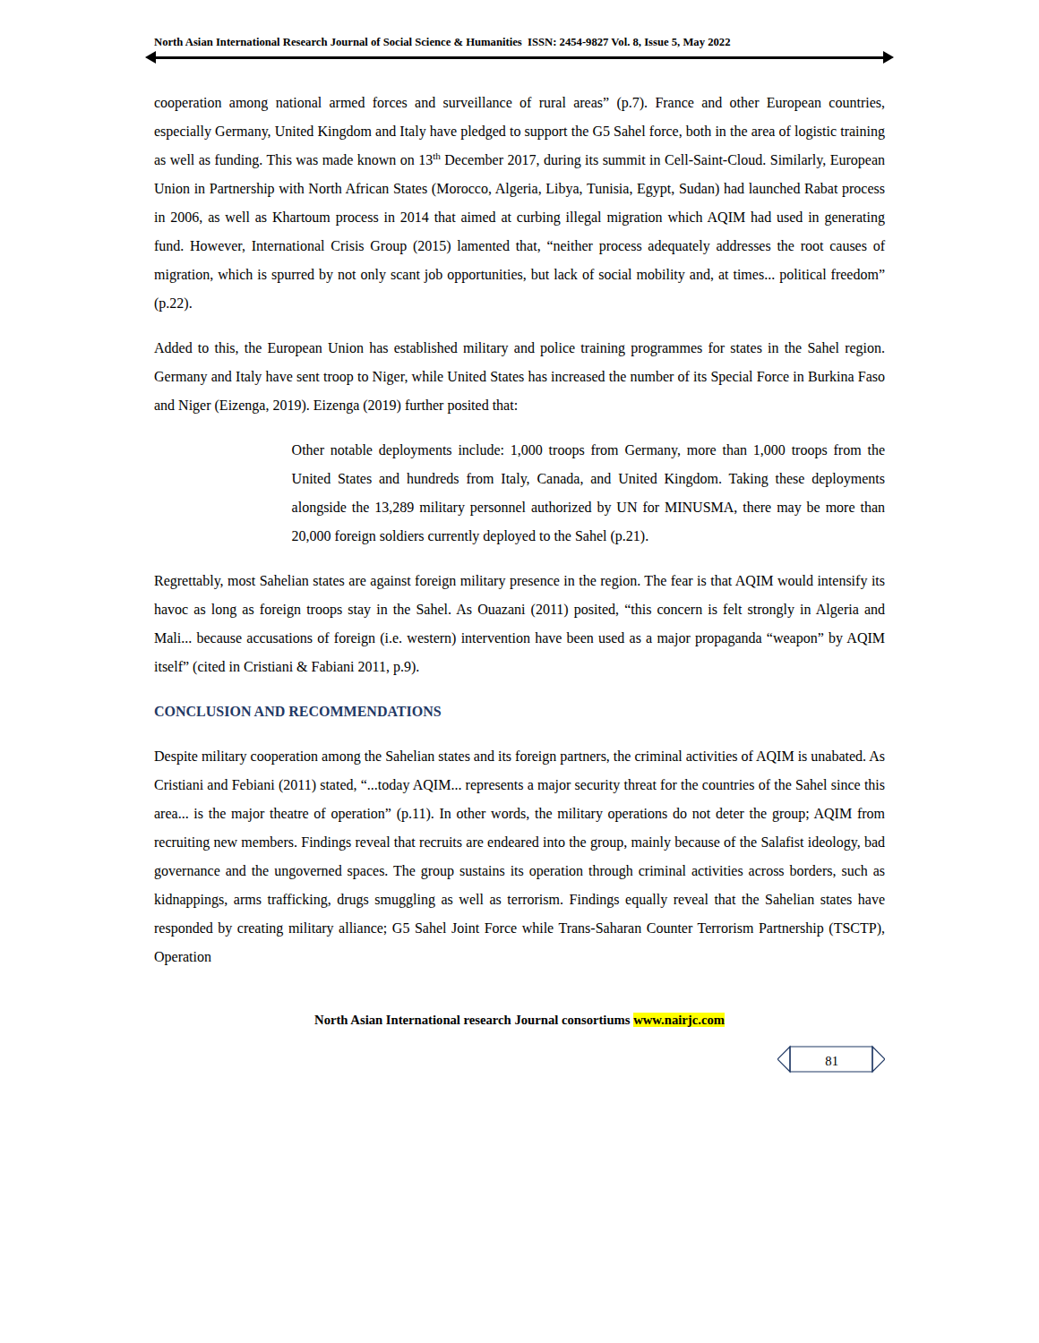North Asian International Research Journal of Social Science & Humanities ISSN: 2454-9827 Vol. 8, Issue 5, May 2022
cooperation among national armed forces and surveillance of rural areas” (p.7). France and other European countries, especially Germany, United Kingdom and Italy have pledged to support the G5 Sahel force, both in the area of logistic training as well as funding. This was made known on 13th December 2017, during its summit in Cell-Saint-Cloud. Similarly, European Union in Partnership with North African States (Morocco, Algeria, Libya, Tunisia, Egypt, Sudan) had launched Rabat process in 2006, as well as Khartoum process in 2014 that aimed at curbing illegal migration which AQIM had used in generating fund. However, International Crisis Group (2015) lamented that, “neither process adequately addresses the root causes of migration, which is spurred by not only scant job opportunities, but lack of social mobility and, at times... political freedom” (p.22).
Added to this, the European Union has established military and police training programmes for states in the Sahel region. Germany and Italy have sent troop to Niger, while United States has increased the number of its Special Force in Burkina Faso and Niger (Eizenga, 2019). Eizenga (2019) further posited that:
Other notable deployments include: 1,000 troops from Germany, more than 1,000 troops from the United States and hundreds from Italy, Canada, and United Kingdom. Taking these deployments alongside the 13,289 military personnel authorized by UN for MINUSMA, there may be more than 20,000 foreign soldiers currently deployed to the Sahel (p.21).
Regrettably, most Sahelian states are against foreign military presence in the region. The fear is that AQIM would intensify its havoc as long as foreign troops stay in the Sahel. As Ouazani (2011) posited, “this concern is felt strongly in Algeria and Mali... because accusations of foreign (i.e. western) intervention have been used as a major propaganda “weapon” by AQIM itself” (cited in Cristiani & Fabiani 2011, p.9).
Conclusion and Recommendations
Despite military cooperation among the Sahelian states and its foreign partners, the criminal activities of AQIM is unabated. As Cristiani and Febiani (2011) stated, “...today AQIM... represents a major security threat for the countries of the Sahel since this area... is the major theatre of operation” (p.11). In other words, the military operations do not deter the group; AQIM from recruiting new members. Findings reveal that recruits are endeared into the group, mainly because of the Salafist ideology, bad governance and the ungoverned spaces. The group sustains its operation through criminal activities across borders, such as kidnappings, arms trafficking, drugs smuggling as well as terrorism. Findings equally reveal that the Sahelian states have responded by creating military alliance; G5 Sahel Joint Force while Trans-Saharan Counter Terrorism Partnership (TSCTP), Operation
North Asian International research Journal consortiums www.nairjc.com
81